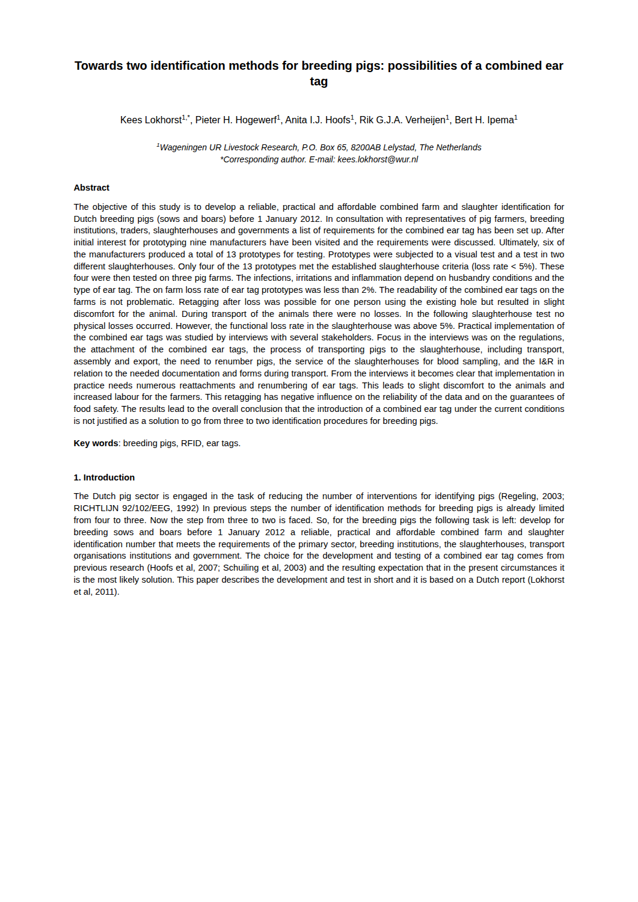Towards two identification methods for breeding pigs: possibilities of a combined ear tag
Kees Lokhorst1,*, Pieter H. Hogewerf1, Anita I.J. Hoofs1, Rik G.J.A. Verheijen1, Bert H. Ipema1
1Wageningen UR Livestock Research, P.O. Box 65, 8200AB Lelystad, The Netherlands
*Corresponding author. E-mail: kees.lokhorst@wur.nl
Abstract
The objective of this study is to develop a reliable, practical and affordable combined farm and slaughter identification for Dutch breeding pigs (sows and boars) before 1 January 2012. In consultation with representatives of pig farmers, breeding institutions, traders, slaughterhouses and governments a list of requirements for the combined ear tag has been set up. After initial interest for prototyping nine manufacturers have been visited and the requirements were discussed. Ultimately, six of the manufacturers produced a total of 13 prototypes for testing. Prototypes were subjected to a visual test and a test in two different slaughterhouses. Only four of the 13 prototypes met the established slaughterhouse criteria (loss rate < 5%). These four were then tested on three pig farms. The infections, irritations and inflammation depend on husbandry conditions and the type of ear tag. The on farm loss rate of ear tag prototypes was less than 2%. The readability of the combined ear tags on the farms is not problematic. Retagging after loss was possible for one person using the existing hole but resulted in slight discomfort for the animal. During transport of the animals there were no losses. In the following slaughterhouse test no physical losses occurred. However, the functional loss rate in the slaughterhouse was above 5%. Practical implementation of the combined ear tags was studied by interviews with several stakeholders. Focus in the interviews was on the regulations, the attachment of the combined ear tags, the process of transporting pigs to the slaughterhouse, including transport, assembly and export, the need to renumber pigs, the service of the slaughterhouses for blood sampling, and the I&R in relation to the needed documentation and forms during transport. From the interviews it becomes clear that implementation in practice needs numerous reattachments and renumbering of ear tags. This leads to slight discomfort to the animals and increased labour for the farmers. This retagging has negative influence on the reliability of the data and on the guarantees of food safety. The results lead to the overall conclusion that the introduction of a combined ear tag under the current conditions is not justified as a solution to go from three to two identification procedures for breeding pigs.
Key words: breeding pigs, RFID, ear tags.
1. Introduction
The Dutch pig sector is engaged in the task of reducing the number of interventions for identifying pigs (Regeling, 2003; RICHTLIJN 92/102/EEG, 1992) In previous steps the number of identification methods for breeding pigs is already limited from four to three. Now the step from three to two is faced. So, for the breeding pigs the following task is left: develop for breeding sows and boars before 1 January 2012 a reliable, practical and affordable combined farm and slaughter identification number that meets the requirements of the primary sector, breeding institutions, the slaughterhouses, transport organisations institutions and government. The choice for the development and testing of a combined ear tag comes from previous research (Hoofs et al, 2007; Schuiling et al, 2003) and the resulting expectation that in the present circumstances it is the most likely solution. This paper describes the development and test in short and it is based on a Dutch report (Lokhorst et al, 2011).